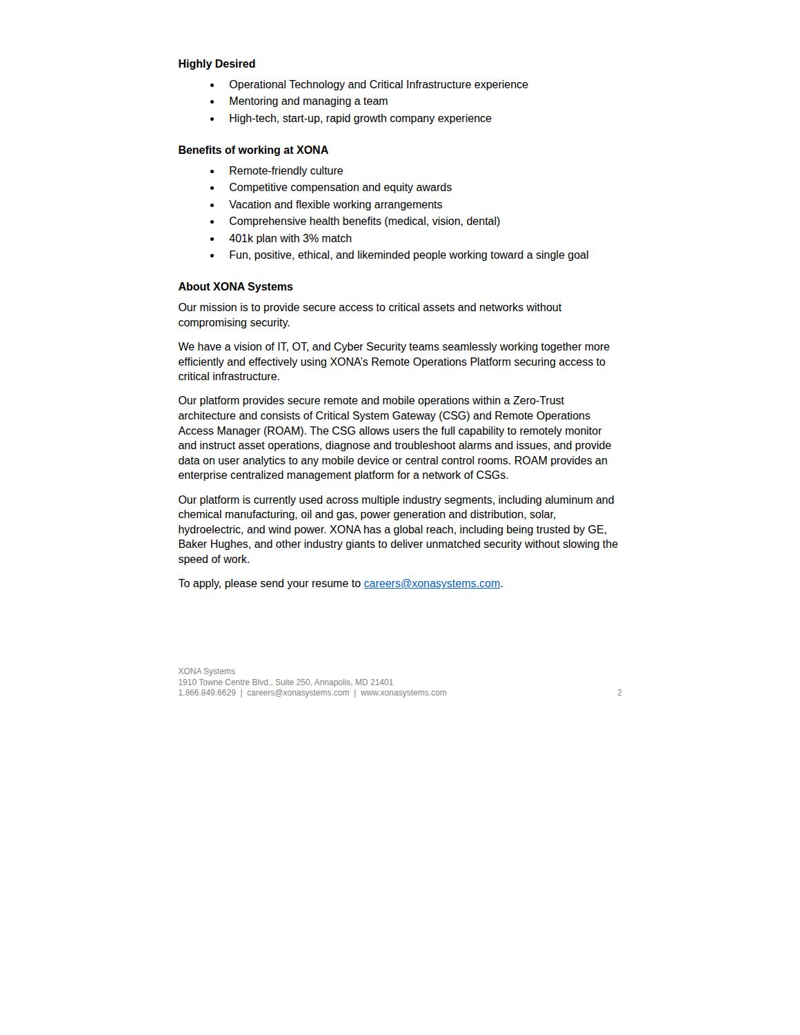Highly Desired
Operational Technology and Critical Infrastructure experience
Mentoring and managing a team
High-tech, start-up, rapid growth company experience
Benefits of working at XONA
Remote-friendly culture
Competitive compensation and equity awards
Vacation and flexible working arrangements
Comprehensive health benefits (medical, vision, dental)
401k plan with 3% match
Fun, positive, ethical, and likeminded people working toward a single goal
About XONA Systems
Our mission is to provide secure access to critical assets and networks without compromising security.
We have a vision of IT, OT, and Cyber Security teams seamlessly working together more efficiently and effectively using XONA’s Remote Operations Platform securing access to critical infrastructure.
Our platform provides secure remote and mobile operations within a Zero-Trust architecture and consists of Critical System Gateway (CSG) and Remote Operations Access Manager (ROAM). The CSG allows users the full capability to remotely monitor and instruct asset operations, diagnose and troubleshoot alarms and issues, and provide data on user analytics to any mobile device or central control rooms. ROAM provides an enterprise centralized management platform for a network of CSGs.
Our platform is currently used across multiple industry segments, including aluminum and chemical manufacturing, oil and gas, power generation and distribution, solar, hydroelectric, and wind power. XONA has a global reach, including being trusted by GE, Baker Hughes, and other industry giants to deliver unmatched security without slowing the speed of work.
To apply, please send your resume to careers@xonasystems.com.
| XONA Systems 1910 Towne Centre Blvd., Suite 250, Annapolis, MD 21401 1.866.849.6629 / careers@xonasystems.com / www.xonasystems.com | 2 |